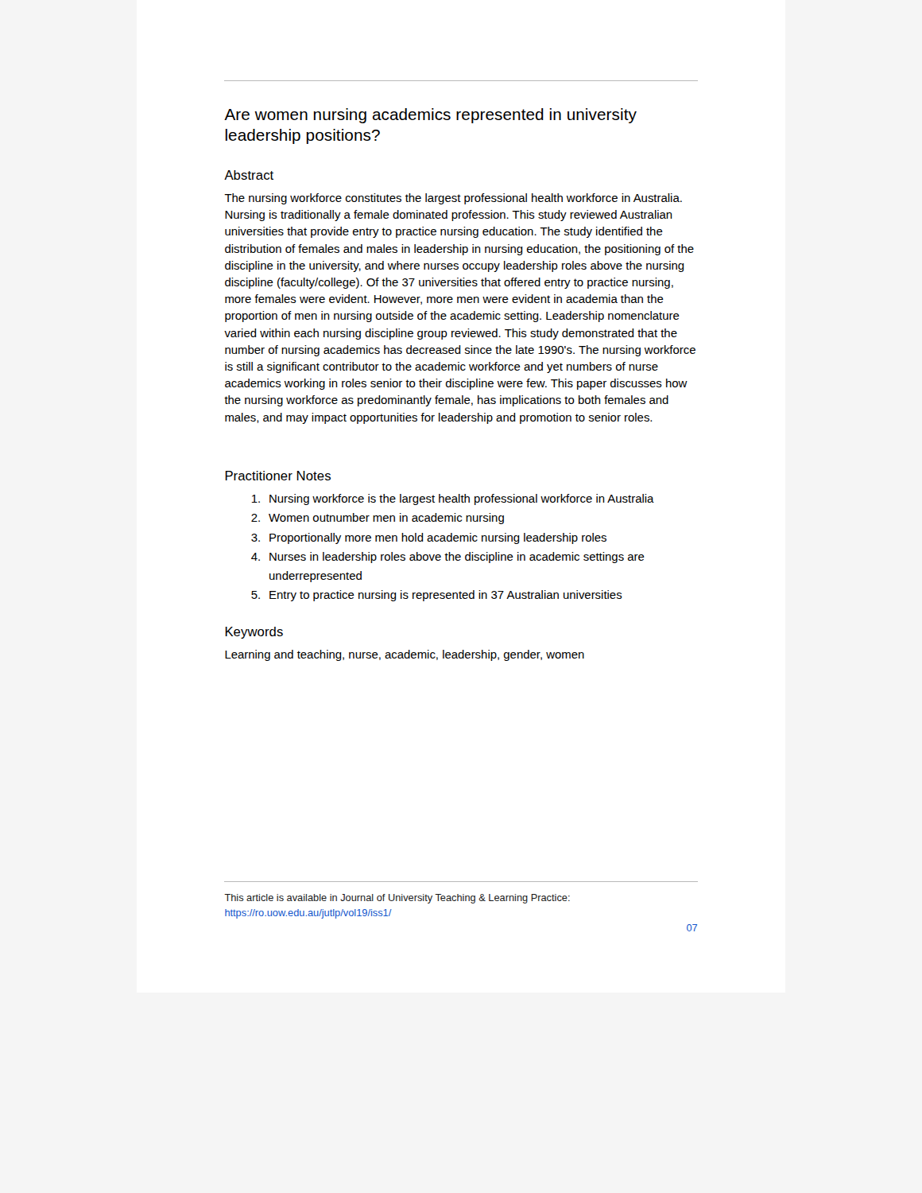Are women nursing academics represented in university leadership positions?
Abstract
The nursing workforce constitutes the largest professional health workforce in Australia. Nursing is traditionally a female dominated profession. This study reviewed Australian universities that provide entry to practice nursing education. The study identified the distribution of females and males in leadership in nursing education, the positioning of the discipline in the university, and where nurses occupy leadership roles above the nursing discipline (faculty/college). Of the 37 universities that offered entry to practice nursing, more females were evident. However, more men were evident in academia than the proportion of men in nursing outside of the academic setting. Leadership nomenclature varied within each nursing discipline group reviewed. This study demonstrated that the number of nursing academics has decreased since the late 1990's. The nursing workforce is still a significant contributor to the academic workforce and yet numbers of nurse academics working in roles senior to their discipline were few. This paper discusses how the nursing workforce as predominantly female, has implications to both females and males, and may impact opportunities for leadership and promotion to senior roles.
Practitioner Notes
Nursing workforce is the largest health professional workforce in Australia
Women outnumber men in academic nursing
Proportionally more men hold academic nursing leadership roles
Nurses in leadership roles above the discipline in academic settings are underrepresented
Entry to practice nursing is represented in 37 Australian universities
Keywords
Learning and teaching, nurse, academic, leadership, gender, women
This article is available in Journal of University Teaching & Learning Practice: https://ro.uow.edu.au/jutlp/vol19/iss1/
07